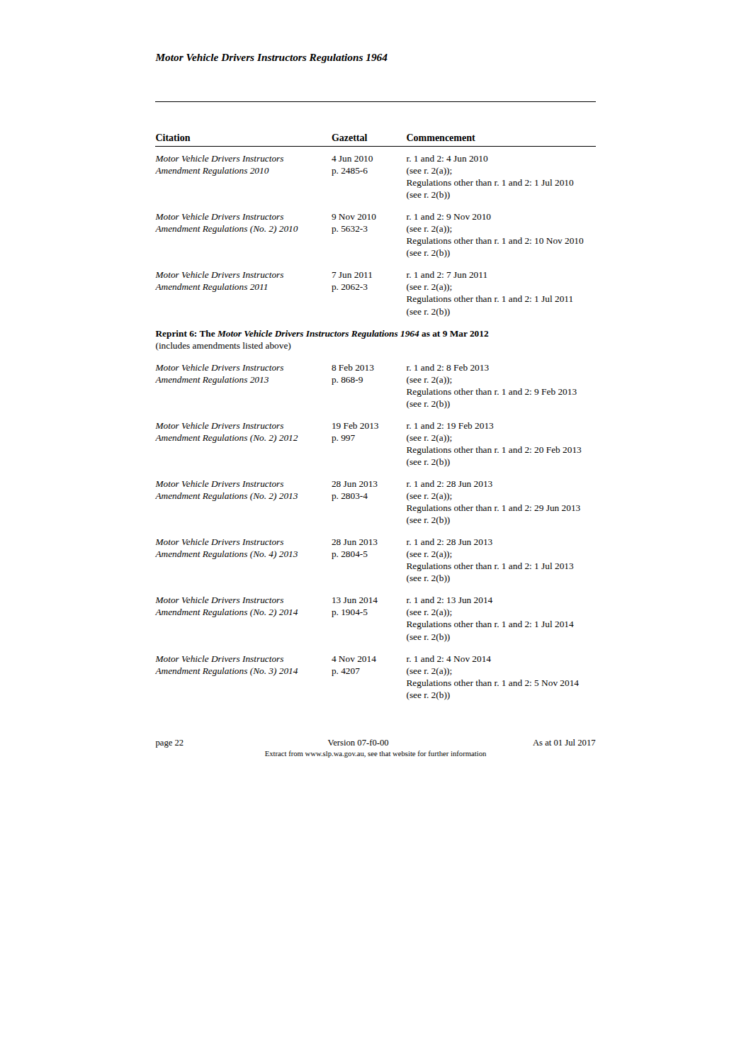Motor Vehicle Drivers Instructors Regulations 1964
| Citation | Gazettal | Commencement |
| --- | --- | --- |
| Motor Vehicle Drivers Instructors Amendment Regulations 2010 | 4 Jun 2010 p. 2485-6 | r. 1 and 2: 4 Jun 2010 (see r. 2(a)); Regulations other than r. 1 and 2: 1 Jul 2010 (see r. 2(b)) |
| Motor Vehicle Drivers Instructors Amendment Regulations (No. 2) 2010 | 9 Nov 2010 p. 5632-3 | r. 1 and 2: 9 Nov 2010 (see r. 2(a)); Regulations other than r. 1 and 2: 10 Nov 2010 (see r. 2(b)) |
| Motor Vehicle Drivers Instructors Amendment Regulations 2011 | 7 Jun 2011 p. 2062-3 | r. 1 and 2: 7 Jun 2011 (see r. 2(a)); Regulations other than r. 1 and 2: 1 Jul 2011 (see r. 2(b)) |
| Reprint 6: The Motor Vehicle Drivers Instructors Regulations 1964 as at 9 Mar 2012 (includes amendments listed above) |
| Motor Vehicle Drivers Instructors Amendment Regulations 2013 | 8 Feb 2013 p. 868-9 | r. 1 and 2: 8 Feb 2013 (see r. 2(a)); Regulations other than r. 1 and 2: 9 Feb 2013 (see r. 2(b)) |
| Motor Vehicle Drivers Instructors Amendment Regulations (No. 2) 2012 | 19 Feb 2013 p. 997 | r. 1 and 2: 19 Feb 2013 (see r. 2(a)); Regulations other than r. 1 and 2: 20 Feb 2013 (see r. 2(b)) |
| Motor Vehicle Drivers Instructors Amendment Regulations (No. 2) 2013 | 28 Jun 2013 p. 2803-4 | r. 1 and 2: 28 Jun 2013 (see r. 2(a)); Regulations other than r. 1 and 2: 29 Jun 2013 (see r. 2(b)) |
| Motor Vehicle Drivers Instructors Amendment Regulations (No. 4) 2013 | 28 Jun 2013 p. 2804-5 | r. 1 and 2: 28 Jun 2013 (see r. 2(a)); Regulations other than r. 1 and 2: 1 Jul 2013 (see r. 2(b)) |
| Motor Vehicle Drivers Instructors Amendment Regulations (No. 2) 2014 | 13 Jun 2014 p. 1904-5 | r. 1 and 2: 13 Jun 2014 (see r. 2(a)); Regulations other than r. 1 and 2: 1 Jul 2014 (see r. 2(b)) |
| Motor Vehicle Drivers Instructors Amendment Regulations (No. 3) 2014 | 4 Nov 2014 p. 4207 | r. 1 and 2: 4 Nov 2014 (see r. 2(a)); Regulations other than r. 1 and 2: 5 Nov 2014 (see r. 2(b)) |
page 22 Version 07-f0-00 As at 01 Jul 2017
Extract from www.slp.wa.gov.au, see that website for further information